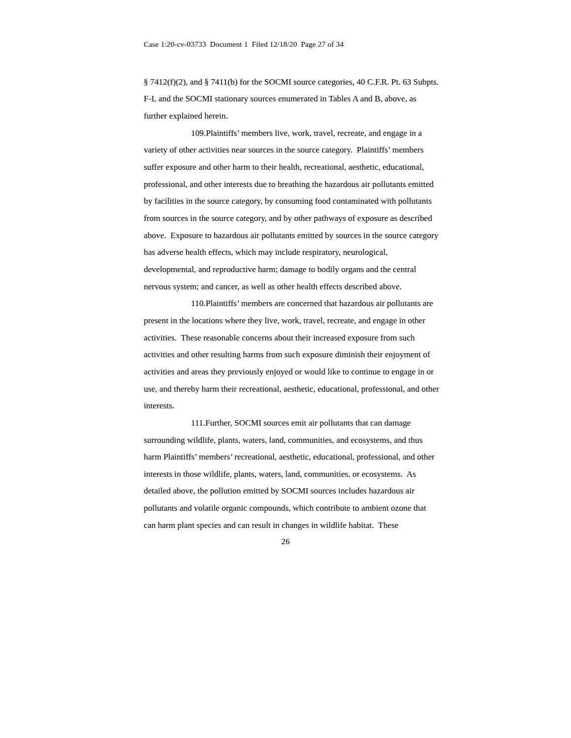Case 1:20-cv-03733 Document 1 Filed 12/18/20 Page 27 of 34
§ 7412(f)(2), and § 7411(b) for the SOCMI source categories, 40 C.F.R. Pt. 63 Subpts. F-I, and the SOCMI stationary sources enumerated in Tables A and B, above, as further explained herein.
109. Plaintiffs’ members live, work, travel, recreate, and engage in a variety of other activities near sources in the source category. Plaintiffs’ members suffer exposure and other harm to their health, recreational, aesthetic, educational, professional, and other interests due to breathing the hazardous air pollutants emitted by facilities in the source category, by consuming food contaminated with pollutants from sources in the source category, and by other pathways of exposure as described above. Exposure to hazardous air pollutants emitted by sources in the source category has adverse health effects, which may include respiratory, neurological, developmental, and reproductive harm; damage to bodily organs and the central nervous system; and cancer, as well as other health effects described above.
110. Plaintiffs’ members are concerned that hazardous air pollutants are present in the locations where they live, work, travel, recreate, and engage in other activities. These reasonable concerns about their increased exposure from such activities and other resulting harms from such exposure diminish their enjoyment of activities and areas they previously enjoyed or would like to continue to engage in or use, and thereby harm their recreational, aesthetic, educational, professional, and other interests.
111. Further, SOCMI sources emit air pollutants that can damage surrounding wildlife, plants, waters, land, communities, and ecosystems, and thus harm Plaintiffs’ members’ recreational, aesthetic, educational, professional, and other interests in those wildlife, plants, waters, land, communities, or ecosystems. As detailed above, the pollution emitted by SOCMI sources includes hazardous air pollutants and volatile organic compounds, which contribute to ambient ozone that can harm plant species and can result in changes in wildlife habitat. These
26